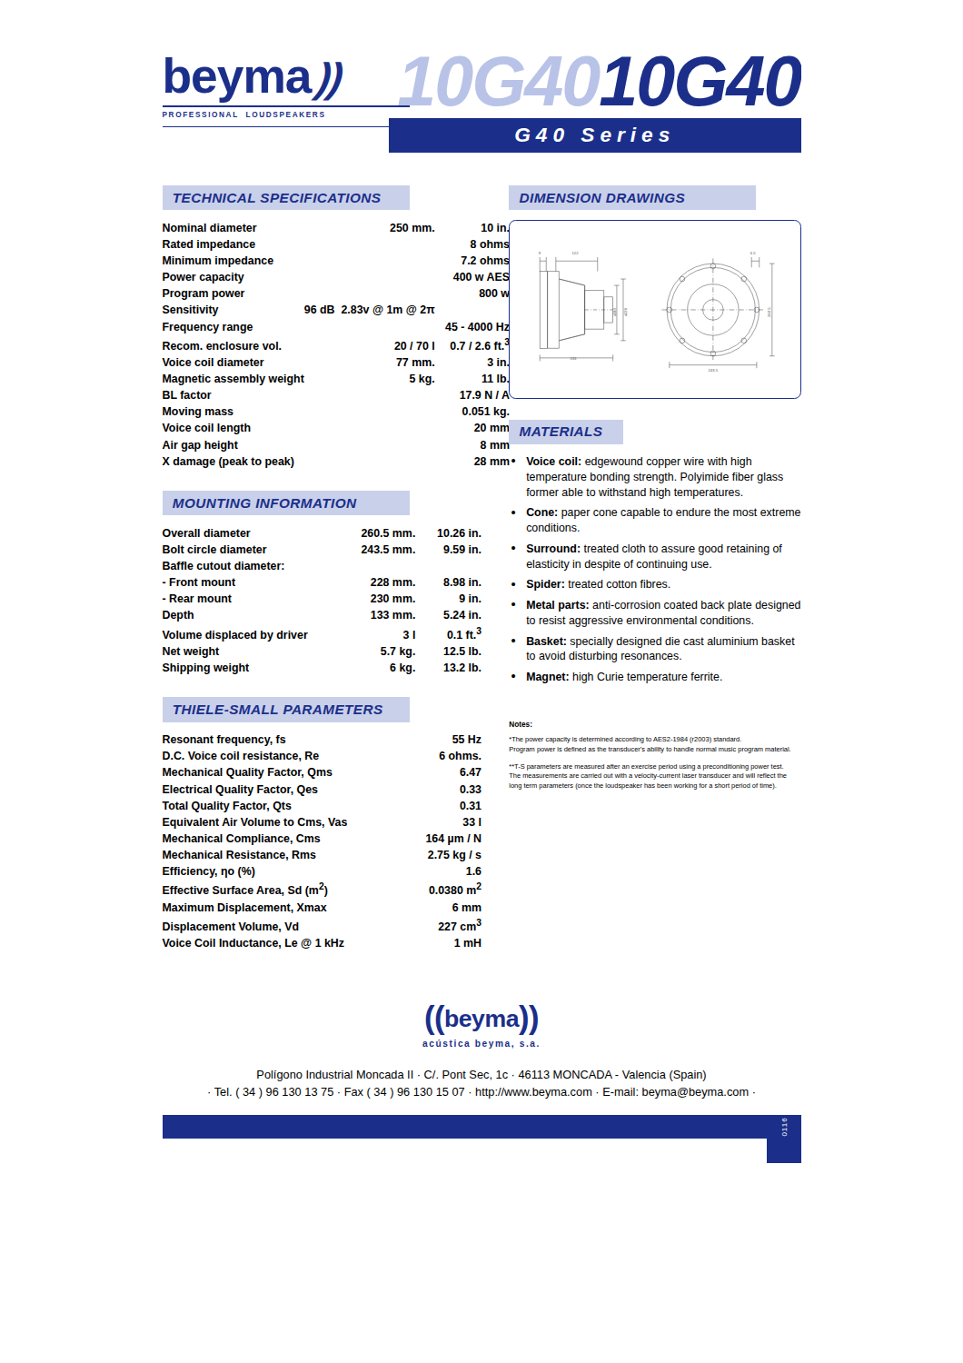beyma))
PROFESSIONAL LOUDSPEAKERS
10G4010G40
G40 Series
TECHNICAL SPECIFICATIONS
| Nominal diameter | 250 mm. | 10 in. |
| Rated impedance | | 8 ohms |
| Minimum impedance | | 7.2 ohms |
| Power capacity | | 400 w AES |
| Program power | | 800 w |
| Sensitivity | 96 dB 2.83v @ 1m @ 2π | |
| Frequency range | | 45 - 4000 Hz |
| Recom. enclosure vol. | 20 / 70 l | 0.7 / 2.6 ft. 3 |
| Voice coil diameter | 77 mm. | 3 in. |
| Magnetic assembly weight | 5 kg. | 11 lb. |
| BL factor | | 17.9 N / A |
| Moving mass | | 0.051 kg. |
| Voice coil length | | 20 mm |
| Air gap height | | 8 mm |
| X damage (peak to peak) | | 28 mm |
MOUNTING INFORMATION
| Overall diameter | 260.5 mm. | 10.26 in. |
| Bolt circle diameter | 243.5 mm. | 9.59 in. |
| Baffle cutout diameter: | | |
| - Front mount | 228 mm. | 8.98 in. |
| - Rear mount | 230 mm. | 9 in. |
| Depth | 133 mm. | 5.24 in. |
| Volume displaced by driver | 3 l | 0.1 ft. 3 |
| Net weight | 5.7 kg. | 12.5 lb. |
| Shipping weight | 6 kg. | 13.2 lb. |
THIELE-SMALL PARAMETERS
| Resonant frequency, fs | | 55 Hz |
| D.C. Voice coil resistance, Re | | 6 ohms. |
| Mechanical Quality Factor, Qms | | 6.47 |
| Electrical Quality Factor, Qes | | 0.33 |
| Total Quality Factor, Qts | | 0.31 |
| Equivalent Air Volume to Cms, Vas | | 33 l |
| Mechanical Compliance, Cms | | 164 µm / N |
| Mechanical Resistance, Rms | | 2.75 kg / s |
| Efficiency, ηo (%) | | 1.6 |
| Effective Surface Area, Sd (m 2 ) | | 0.0380 m 2 |
| Maximum Displacement, Xmax | | 6 mm |
| Displacement Volume, Vd | | 227 cm 3 |
| Voice Coil Inductance, Le @ 1 kHz | | 1 mH |
DIMENSION DRAWINGS
9 122 6.5 133 243.5 ⌀180 ⌀228 260.5
MATERIALS
Voice coil: edgewound copper wire with high temperature bonding strength. Polyimide fiber glass former able to withstand high temperatures.
Cone: paper cone capable to endure the most extreme conditions.
Surround: treated cloth to assure good retaining of elasticity in despite of continuing use.
Spider: treated cotton fibres.
Metal parts: anti-corrosion coated back plate designed to resist aggressive environmental conditions.
Basket: specially designed die cast aluminium basket to avoid disturbing resonances.
Magnet: high Curie temperature ferrite.
Notes:
*The power capacity is determined according to AES2-1984 (r2003) standard.
Program power is defined as the transducer's ability to handle normal music program material.
**T-S parameters are measured after an exercise period using a preconditioning power test.
The measurements are carried out with a velocity-current laser transducer and will reflect the long term parameters (once the loudspeaker has been working for a short period of time).
((beyma))
acústica beyma, s.a.
Polígono Industrial Moncada II · C/. Pont Sec, 1c · 46113 MONCADA - Valencia (Spain)
· Tel. ( 34 ) 96 130 13 75 · Fax ( 34 ) 96 130 15 07 · http://www.beyma.com · E-mail: beyma@beyma.com ·
0116